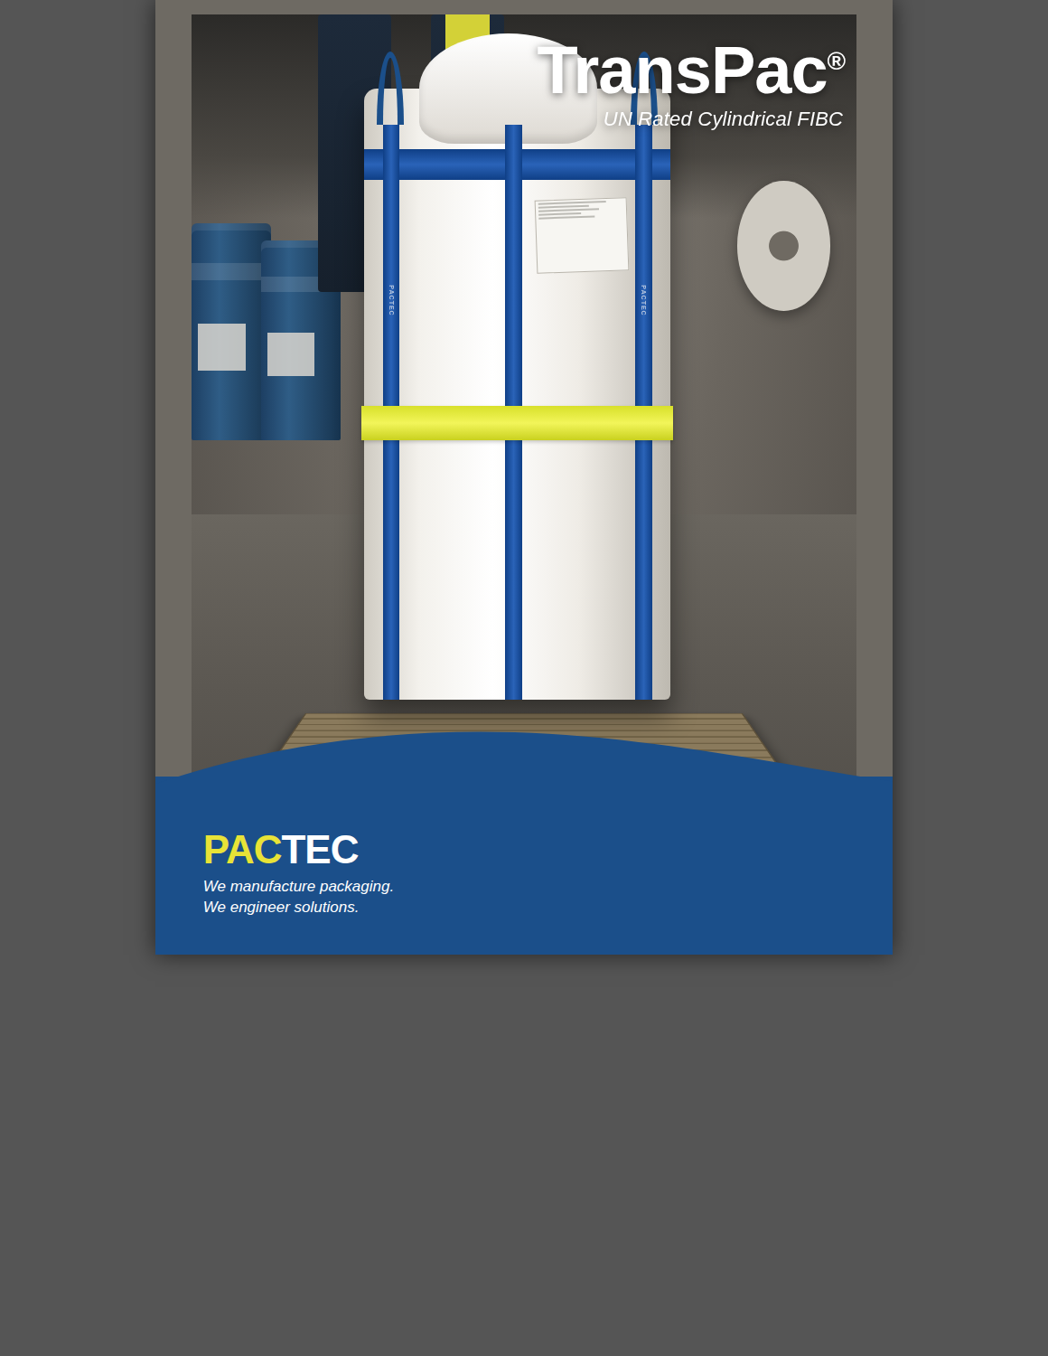PACTEC
PACTEC
TransPac®
UN Rated Cylindrical FIBC
PAC TEC
We manufacture packaging.
We engineer solutions.
PacTec — We manufacture packaging. We engineer solutions.